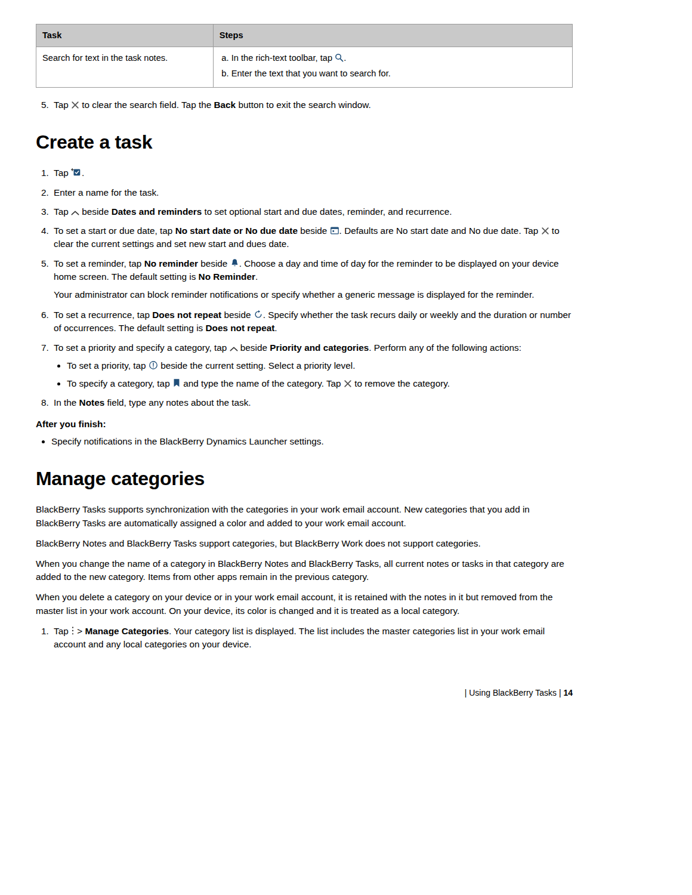| Task | Steps |
| --- | --- |
| Search for text in the task notes. | In the rich-text toolbar, tap . Enter the text that you want to search for. |
Tap to clear the search field. Tap the Back button to exit the search window.
Create a task
Tap .
Enter a name for the task.
Tap beside Dates and reminders to set optional start and due dates, reminder, and recurrence.
To set a start or due date, tap No start date or No due date beside . Defaults are No start date and No due date. Tap to clear the current settings and set new start and dues date.
To set a reminder, tap No reminder beside . Choose a day and time of day for the reminder to be displayed on your device home screen. The default setting is No Reminder.
Your administrator can block reminder notifications or specify whether a generic message is displayed for the reminder.
To set a recurrence, tap Does not repeat beside . Specify whether the task recurs daily or weekly and the duration or number of occurrences. The default setting is Does not repeat.
To set a priority and specify a category, tap beside Priority and categories. Perform any of the following actions:
To set a priority, tap beside the current setting. Select a priority level.
To specify a category, tap and type the name of the category. Tap to remove the category.
In the Notes field, type any notes about the task.
After you finish:
Specify notifications in the BlackBerry Dynamics Launcher settings.
Manage categories
BlackBerry Tasks supports synchronization with the categories in your work email account. New categories that you add in BlackBerry Tasks are automatically assigned a color and added to your work email account.
BlackBerry Notes and BlackBerry Tasks support categories, but BlackBerry Work does not support categories.
When you change the name of a category in BlackBerry Notes and BlackBerry Tasks, all current notes or tasks in that category are added to the new category. Items from other apps remain in the previous category.
When you delete a category on your device or in your work email account, it is retained with the notes in it but removed from the master list in your work account. On your device, its color is changed and it is treated as a local category.
Tap > Manage Categories. Your category list is displayed. The list includes the master categories list in your work email account and any local categories on your device.
| Using BlackBerry Tasks | 14